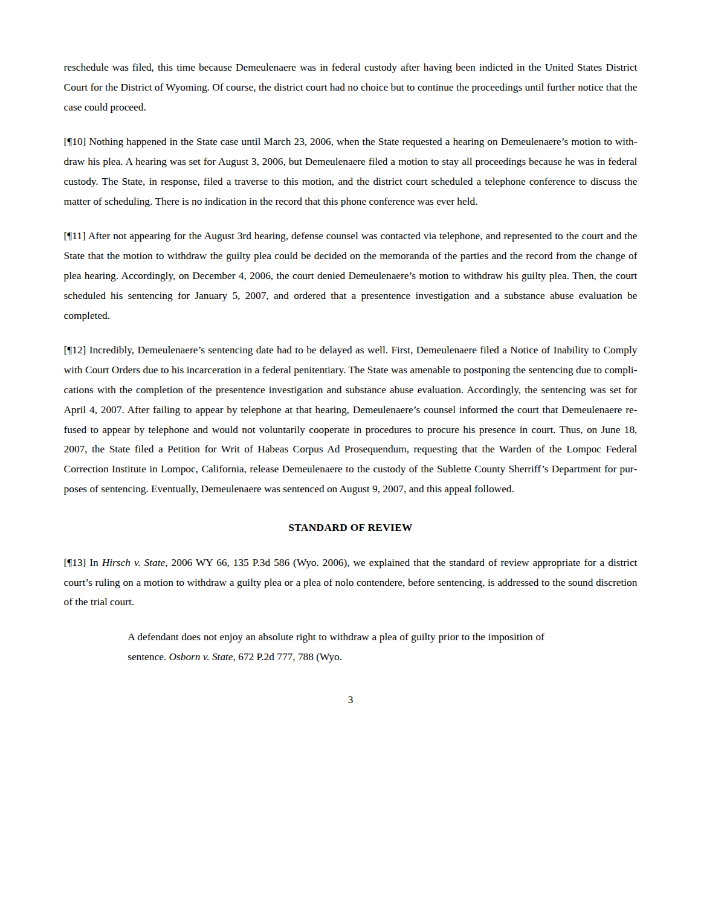reschedule was filed, this time because Demeulenaere was in federal custody after having been indicted in the United States District Court for the District of Wyoming. Of course, the district court had no choice but to continue the proceedings until further notice that the case could proceed.
[¶10] Nothing happened in the State case until March 23, 2006, when the State requested a hearing on Demeulenaere’s motion to withdraw his plea. A hearing was set for August 3, 2006, but Demeulenaere filed a motion to stay all proceedings because he was in federal custody. The State, in response, filed a traverse to this motion, and the district court scheduled a telephone conference to discuss the matter of scheduling. There is no indication in the record that this phone conference was ever held.
[¶11] After not appearing for the August 3rd hearing, defense counsel was contacted via telephone, and represented to the court and the State that the motion to withdraw the guilty plea could be decided on the memoranda of the parties and the record from the change of plea hearing. Accordingly, on December 4, 2006, the court denied Demeulenaere’s motion to withdraw his guilty plea. Then, the court scheduled his sentencing for January 5, 2007, and ordered that a presentence investigation and a substance abuse evaluation be completed.
[¶12] Incredibly, Demeulenaere’s sentencing date had to be delayed as well. First, Demeulenaere filed a Notice of Inability to Comply with Court Orders due to his incarceration in a federal penitentiary. The State was amenable to postponing the sentencing due to complications with the completion of the presentence investigation and substance abuse evaluation. Accordingly, the sentencing was set for April 4, 2007. After failing to appear by telephone at that hearing, Demeulenaere’s counsel informed the court that Demeulenaere refused to appear by telephone and would not voluntarily cooperate in procedures to procure his presence in court. Thus, on June 18, 2007, the State filed a Petition for Writ of Habeas Corpus Ad Prosequendum, requesting that the Warden of the Lompoc Federal Correction Institute in Lompoc, California, release Demeulenaere to the custody of the Sublette County Sherriff’s Department for purposes of sentencing. Eventually, Demeulenaere was sentenced on August 9, 2007, and this appeal followed.
STANDARD OF REVIEW
[¶13] In Hirsch v. State, 2006 WY 66, 135 P.3d 586 (Wyo. 2006), we explained that the standard of review appropriate for a district court’s ruling on a motion to withdraw a guilty plea or a plea of nolo contendere, before sentencing, is addressed to the sound discretion of the trial court.
A defendant does not enjoy an absolute right to withdraw a plea of guilty prior to the imposition of sentence. Osborn v. State, 672 P.2d 777, 788 (Wyo.
3